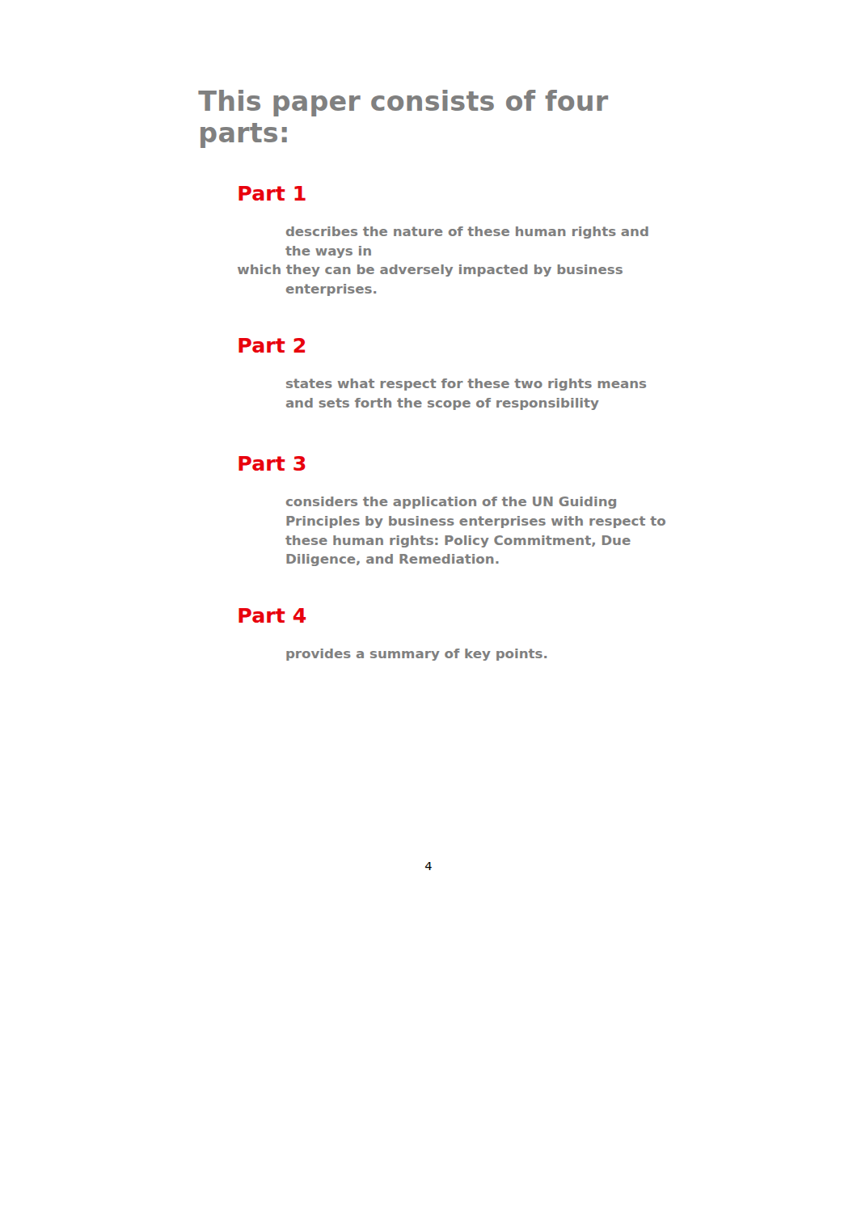This paper consists of four parts:
Part 1
describes the nature of these human rights and the ways in
which they can be adversely impacted by business enterprises.
Part 2
states what respect for these two rights means
and sets forth the scope of responsibility
Part 3
considers the application of the UN Guiding Principles by business enterprises with respect to these human rights: Policy Commitment, Due Diligence, and Remediation.
Part 4
provides a summary of key points.
4